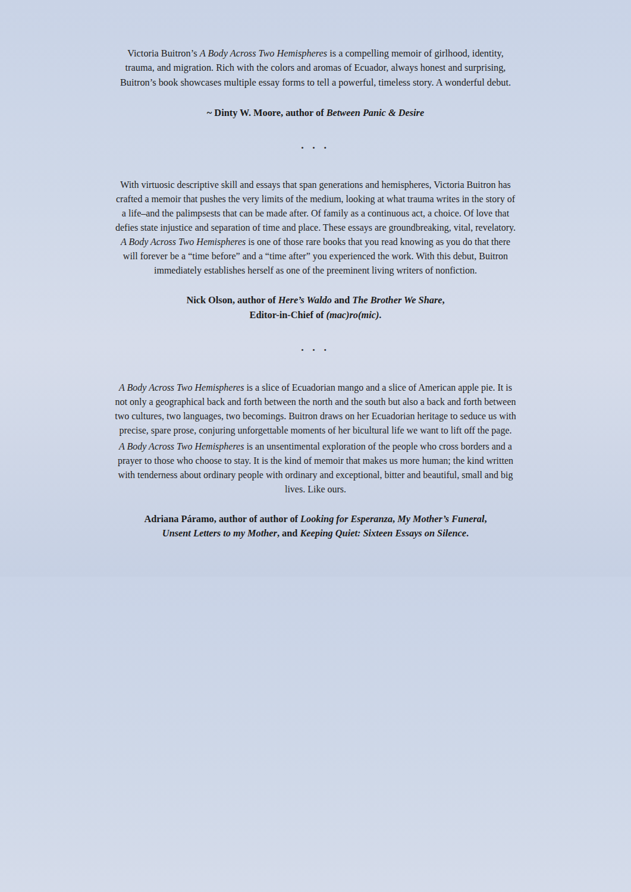Victoria Buitron’s A Body Across Two Hemispheres is a compelling memoir of girlhood, identity, trauma, and migration. Rich with the colors and aromas of Ecuador, always honest and surprising, Buitron’s book showcases multiple essay forms to tell a powerful, timeless story. A wonderful debut.
~ Dinty W. Moore, author of Between Panic & Desire
• • •
With virtuosic descriptive skill and essays that span generations and hemispheres, Victoria Buitron has crafted a memoir that pushes the very limits of the medium, looking at what trauma writes in the story of a life–and the palimpsests that can be made after. Of family as a continuous act, a choice. Of love that defies state injustice and separation of time and place. These essays are groundbreaking, vital, revelatory. A Body Across Two Hemispheres is one of those rare books that you read knowing as you do that there will forever be a “time before” and a “time after” you experienced the work. With this debut, Buitron immediately establishes herself as one of the preeminent living writers of nonfiction.
Nick Olson, author of Here’s Waldo and The Brother We Share,
Editor-in-Chief of (mac)ro(mic).
• • •
A Body Across Two Hemispheres is a slice of Ecuadorian mango and a slice of American apple pie. It is not only a geographical back and forth between the north and the south but also a back and forth between two cultures, two languages, two becomings. Buitron draws on her Ecuadorian heritage to seduce us with precise, spare prose, conjuring unforgettable moments of her bicultural life we want to lift off the page.
A Body Across Two Hemispheres is an unsentimental exploration of the people who cross borders and a prayer to those who choose to stay. It is the kind of memoir that makes us more human; the kind written with tenderness about ordinary people with ordinary and exceptional, bitter and beautiful, small and big lives. Like ours.
Adriana Páramo, author of author of Looking for Esperanza, My Mother’s Funeral,
Unsent Letters to my Mother, and Keeping Quiet: Sixteen Essays on Silence.